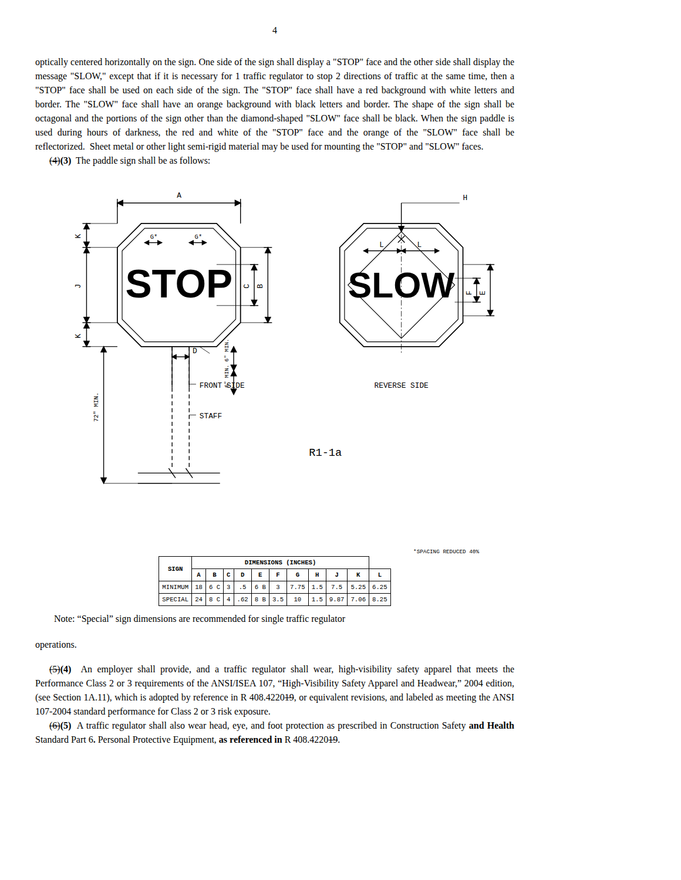4
optically centered horizontally on the sign. One side of the sign shall display a "STOP" face and the other side shall display the message "SLOW," except that if it is necessary for 1 traffic regulator to stop 2 directions of traffic at the same time, then a "STOP" face shall be used on each side of the sign. The "STOP" face shall have a red background with white letters and border. The "SLOW" face shall have an orange background with black letters and border. The shape of the sign shall be octagonal and the portions of the sign other than the diamond-shaped "SLOW" face shall be black. When the sign paddle is used during hours of darkness, the red and white of the "STOP" face and the orange of the "SLOW" face shall be reflectorized. Sheet metal or other light semi-rigid material may be used for mounting the "STOP" and "SLOW" faces.
(4)(3) The paddle sign shall be as follows:
A STOP K J K G* G* B C D 6" MIN. 6" MIN. FRONT SIDE STAFF 72" MIN. SLOW H L L F E REVERSE SIDE R1-1a
*SPACING REDUCED 40%
| SIGN | DIMENSIONS (INCHES) |
| --- | --- |
| A | B | C | D | E | F | G | H | J | K | L |
| MINIMUM | 18 | 6 C | 3 | .5 | 6 B | 3 | 7.75 | 1.5 | 7.5 | 5.25 | 6.25 |
| SPECIAL | 24 | 8 C | 4 | .62 | 8 B | 3.5 | 10 | 1.5 | 9.87 | 7.06 | 8.25 |
Note: “Special” sign dimensions are recommended for single traffic regulator
operations.
(5)(4) An employer shall provide, and a traffic regulator shall wear, high-visibility safety apparel that meets the Performance Class 2 or 3 requirements of the ANSI/ISEA 107, “High-Visibility Safety Apparel and Headwear,” 2004 edition, (see Section 1A.11), which is adopted by reference in R 408.422019, or equivalent revisions, and labeled as meeting the ANSI 107-2004 standard performance for Class 2 or 3 risk exposure.
(6)(5) A traffic regulator shall also wear head, eye, and foot protection as prescribed in Construction Safety and Health Standard Part 6. Personal Protective Equipment, as referenced in R 408.422019.